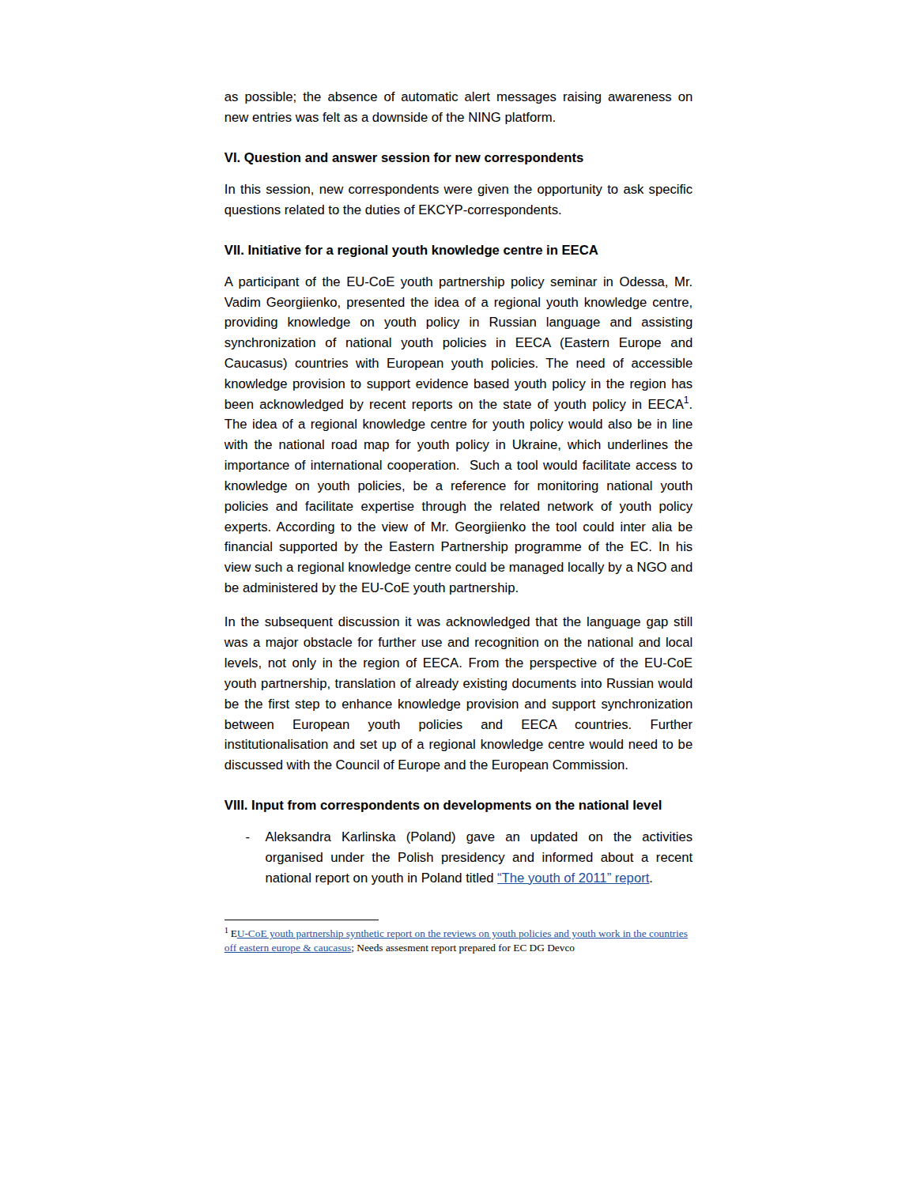as possible; the absence of automatic alert messages raising awareness on new entries was felt as a downside of the NING platform.
VI. Question and answer session for new correspondents
In this session, new correspondents were given the opportunity to ask specific questions related to the duties of EKCYP-correspondents.
VII. Initiative for a regional youth knowledge centre in EECA
A participant of the EU-CoE youth partnership policy seminar in Odessa, Mr. Vadim Georgiienko, presented the idea of a regional youth knowledge centre, providing knowledge on youth policy in Russian language and assisting synchronization of national youth policies in EECA (Eastern Europe and Caucasus) countries with European youth policies. The need of accessible knowledge provision to support evidence based youth policy in the region has been acknowledged by recent reports on the state of youth policy in EECA1. The idea of a regional knowledge centre for youth policy would also be in line with the national road map for youth policy in Ukraine, which underlines the importance of international cooperation. Such a tool would facilitate access to knowledge on youth policies, be a reference for monitoring national youth policies and facilitate expertise through the related network of youth policy experts. According to the view of Mr. Georgiienko the tool could inter alia be financial supported by the Eastern Partnership programme of the EC. In his view such a regional knowledge centre could be managed locally by a NGO and be administered by the EU-CoE youth partnership.
In the subsequent discussion it was acknowledged that the language gap still was a major obstacle for further use and recognition on the national and local levels, not only in the region of EECA. From the perspective of the EU-CoE youth partnership, translation of already existing documents into Russian would be the first step to enhance knowledge provision and support synchronization between European youth policies and EECA countries. Further institutionalisation and set up of a regional knowledge centre would need to be discussed with the Council of Europe and the European Commission.
VIII. Input from correspondents on developments on the national level
Aleksandra Karlinska (Poland) gave an updated on the activities organised under the Polish presidency and informed about a recent national report on youth in Poland titled “The youth of 2011” report.
1 EU-CoE youth partnership synthetic report on the reviews on youth policies and youth work in the countries off eastern europe & caucasus; Needs assesment report prepared for EC DG Devco